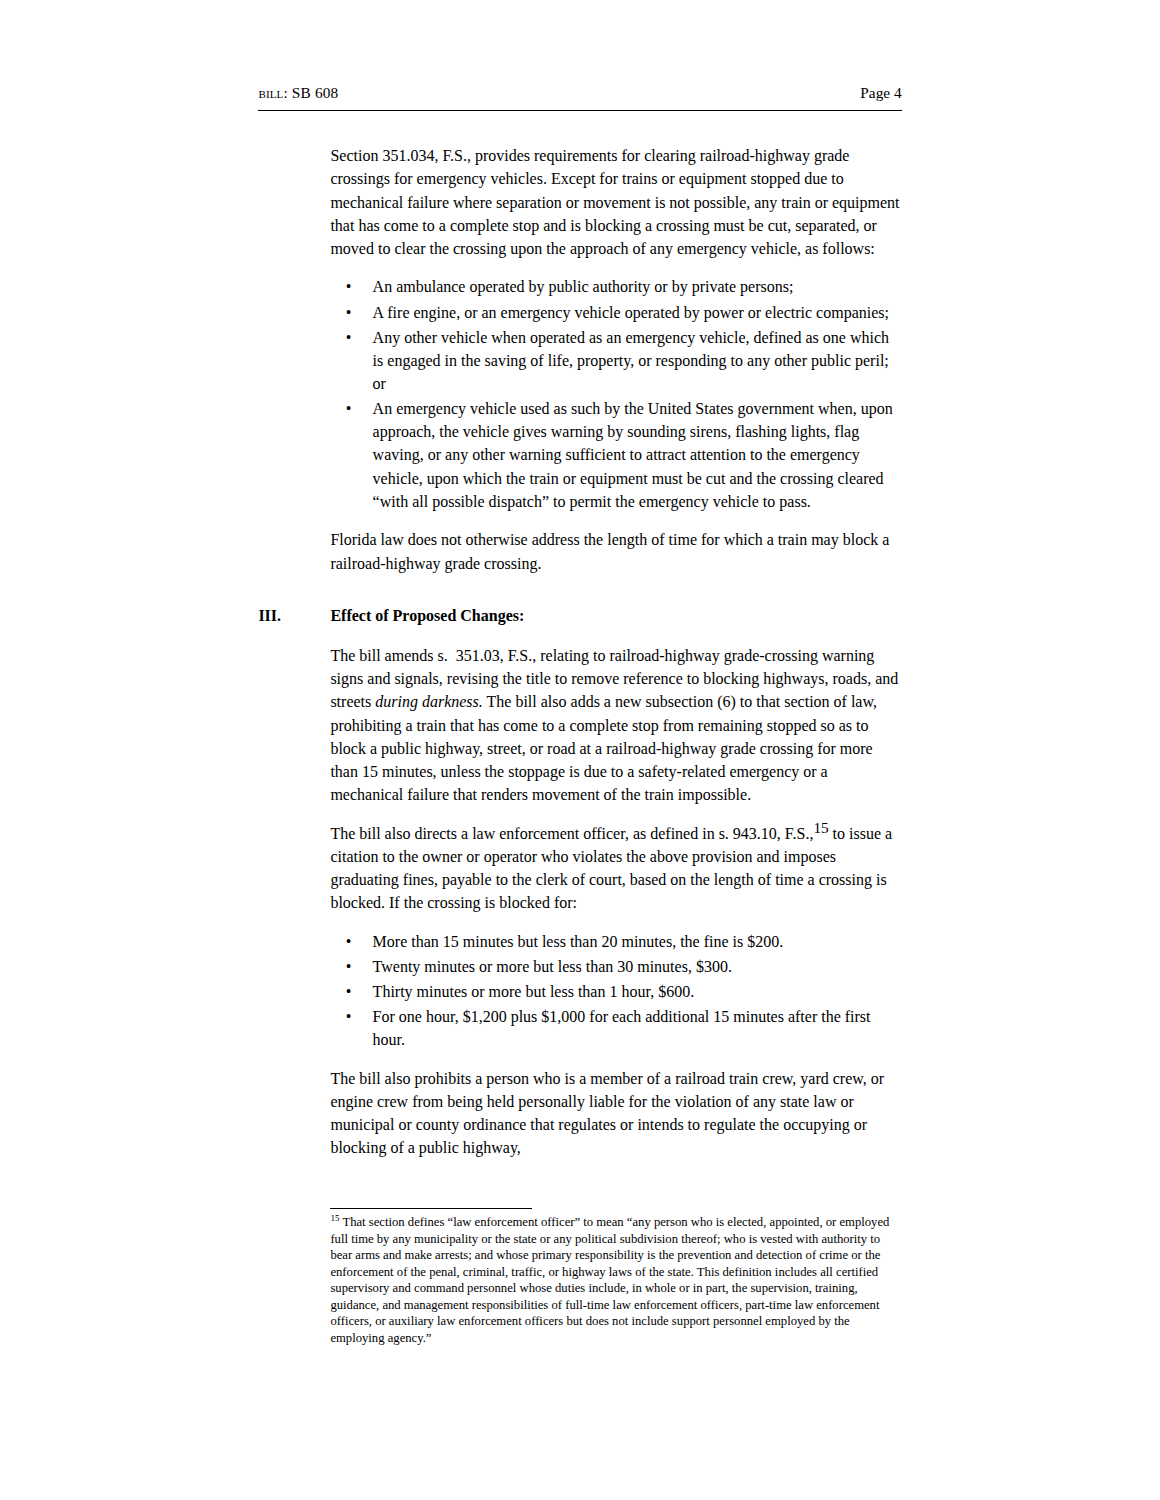Bill: SB 608
Page 4
Section 351.034, F.S., provides requirements for clearing railroad-highway grade crossings for emergency vehicles. Except for trains or equipment stopped due to mechanical failure where separation or movement is not possible, any train or equipment that has come to a complete stop and is blocking a crossing must be cut, separated, or moved to clear the crossing upon the approach of any emergency vehicle, as follows:
An ambulance operated by public authority or by private persons;
A fire engine, or an emergency vehicle operated by power or electric companies;
Any other vehicle when operated as an emergency vehicle, defined as one which is engaged in the saving of life, property, or responding to any other public peril; or
An emergency vehicle used as such by the United States government when, upon approach, the vehicle gives warning by sounding sirens, flashing lights, flag waving, or any other warning sufficient to attract attention to the emergency vehicle, upon which the train or equipment must be cut and the crossing cleared “with all possible dispatch” to permit the emergency vehicle to pass.
Florida law does not otherwise address the length of time for which a train may block a railroad-highway grade crossing.
III.
Effect of Proposed Changes:
The bill amends s. 351.03, F.S., relating to railroad-highway grade-crossing warning signs and signals, revising the title to remove reference to blocking highways, roads, and streets during darkness. The bill also adds a new subsection (6) to that section of law, prohibiting a train that has come to a complete stop from remaining stopped so as to block a public highway, street, or road at a railroad-highway grade crossing for more than 15 minutes, unless the stoppage is due to a safety-related emergency or a mechanical failure that renders movement of the train impossible.
The bill also directs a law enforcement officer, as defined in s. 943.10, F.S.,15 to issue a citation to the owner or operator who violates the above provision and imposes graduating fines, payable to the clerk of court, based on the length of time a crossing is blocked. If the crossing is blocked for:
More than 15 minutes but less than 20 minutes, the fine is $200.
Twenty minutes or more but less than 30 minutes, $300.
Thirty minutes or more but less than 1 hour, $600.
For one hour, $1,200 plus $1,000 for each additional 15 minutes after the first hour.
The bill also prohibits a person who is a member of a railroad train crew, yard crew, or engine crew from being held personally liable for the violation of any state law or municipal or county ordinance that regulates or intends to regulate the occupying or blocking of a public highway,
15 That section defines “law enforcement officer” to mean “any person who is elected, appointed, or employed full time by any municipality or the state or any political subdivision thereof; who is vested with authority to bear arms and make arrests; and whose primary responsibility is the prevention and detection of crime or the enforcement of the penal, criminal, traffic, or highway laws of the state. This definition includes all certified supervisory and command personnel whose duties include, in whole or in part, the supervision, training, guidance, and management responsibilities of full-time law enforcement officers, part-time law enforcement officers, or auxiliary law enforcement officers but does not include support personnel employed by the employing agency.”